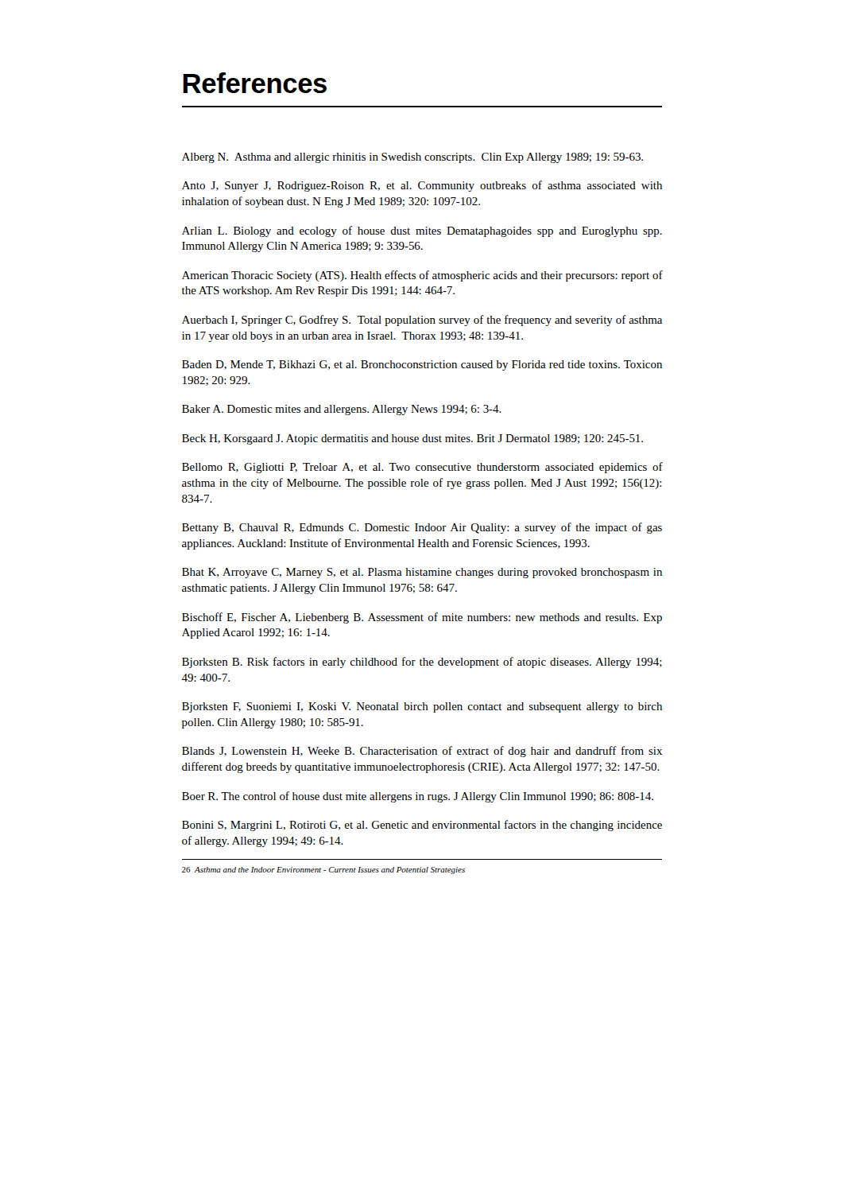References
Alberg N. Asthma and allergic rhinitis in Swedish conscripts. Clin Exp Allergy 1989; 19: 59-63.
Anto J, Sunyer J, Rodriguez-Roison R, et al. Community outbreaks of asthma associated with inhalation of soybean dust. N Eng J Med 1989; 320: 1097-102.
Arlian L. Biology and ecology of house dust mites Demataphagoides spp and Euroglyphu spp. Immunol Allergy Clin N America 1989; 9: 339-56.
American Thoracic Society (ATS). Health effects of atmospheric acids and their precursors: report of the ATS workshop. Am Rev Respir Dis 1991; 144: 464-7.
Auerbach I, Springer C, Godfrey S. Total population survey of the frequency and severity of asthma in 17 year old boys in an urban area in Israel. Thorax 1993; 48: 139-41.
Baden D, Mende T, Bikhazi G, et al. Bronchoconstriction caused by Florida red tide toxins. Toxicon 1982; 20: 929.
Baker A. Domestic mites and allergens. Allergy News 1994; 6: 3-4.
Beck H, Korsgaard J. Atopic dermatitis and house dust mites. Brit J Dermatol 1989; 120: 245-51.
Bellomo R, Gigliotti P, Treloar A, et al. Two consecutive thunderstorm associated epidemics of asthma in the city of Melbourne. The possible role of rye grass pollen. Med J Aust 1992; 156(12): 834-7.
Bettany B, Chauval R, Edmunds C. Domestic Indoor Air Quality: a survey of the impact of gas appliances. Auckland: Institute of Environmental Health and Forensic Sciences, 1993.
Bhat K, Arroyave C, Marney S, et al. Plasma histamine changes during provoked bronchospasm in asthmatic patients. J Allergy Clin Immunol 1976; 58: 647.
Bischoff E, Fischer A, Liebenberg B. Assessment of mite numbers: new methods and results. Exp Applied Acarol 1992; 16: 1-14.
Bjorksten B. Risk factors in early childhood for the development of atopic diseases. Allergy 1994; 49: 400-7.
Bjorksten F, Suoniemi I, Koski V. Neonatal birch pollen contact and subsequent allergy to birch pollen. Clin Allergy 1980; 10: 585-91.
Blands J, Lowenstein H, Weeke B. Characterisation of extract of dog hair and dandruff from six different dog breeds by quantitative immunoelectrophoresis (CRIE). Acta Allergol 1977; 32: 147-50.
Boer R. The control of house dust mite allergens in rugs. J Allergy Clin Immunol 1990; 86: 808-14.
Bonini S, Margrini L, Rotiroti G, et al. Genetic and environmental factors in the changing incidence of allergy. Allergy 1994; 49: 6-14.
26 Asthma and the Indoor Environment - Current Issues and Potential Strategies